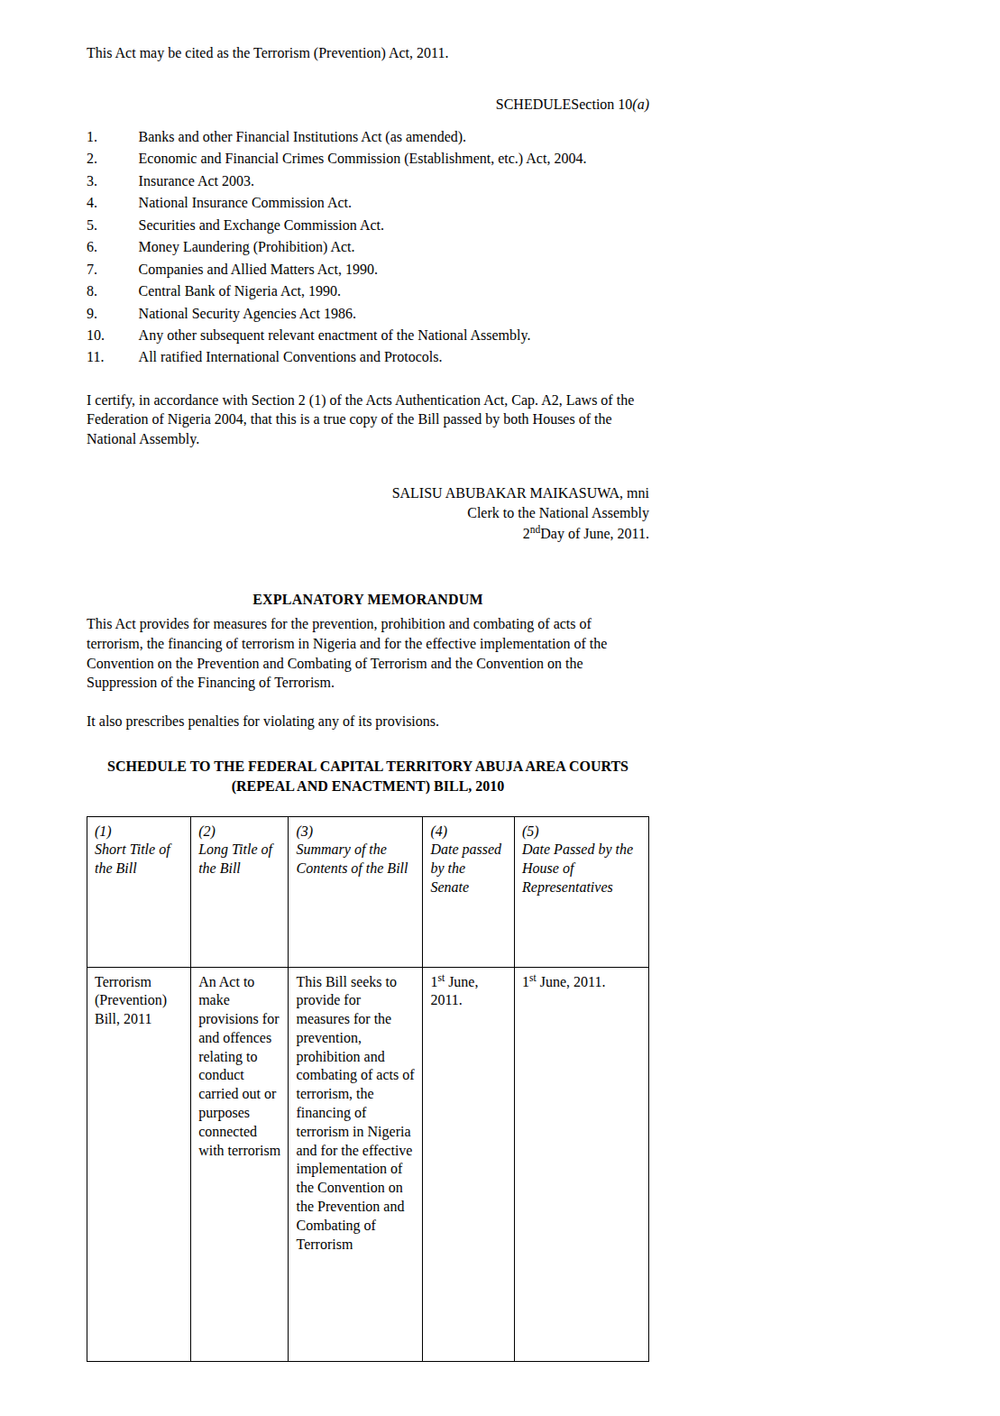This Act may be cited as the Terrorism (Prevention) Act, 2011.
SCHEDULESection 10(a)
1. Banks and other Financial Institutions Act (as amended).
2. Economic and Financial Crimes Commission (Establishment, etc.) Act, 2004.
3. Insurance Act 2003.
4. National Insurance Commission Act.
5. Securities and Exchange Commission Act.
6. Money Laundering (Prohibition) Act.
7. Companies and Allied Matters Act, 1990.
8. Central Bank of Nigeria Act, 1990.
9. National Security Agencies Act 1986.
10. Any other subsequent relevant enactment of the National Assembly.
11. All ratified International Conventions and Protocols.
I certify, in accordance with Section 2 (1) of the Acts Authentication Act, Cap. A2, Laws of the Federation of Nigeria 2004, that this is a true copy of the Bill passed by both Houses of the National Assembly.
SALISU ABUBAKAR MAIKASUWA, mni
Clerk to the National Assembly
2ndDay of June, 2011.
EXPLANATORY MEMORANDUM
This Act provides for measures for the prevention, prohibition and combating of acts of terrorism, the financing of terrorism in Nigeria and for the effective implementation of the Convention on the Prevention and Combating of Terrorism and the Convention on the Suppression of the Financing of Terrorism.
It also prescribes penalties for violating any of its provisions.
SCHEDULE TO THE FEDERAL CAPITAL TERRITORY ABUJA AREA COURTS (REPEAL AND ENACTMENT) BILL, 2010
| (1) Short Title of the Bill | (2) Long Title of the Bill | (3) Summary of the Contents of the Bill | (4) Date passed by the Senate | (5) Date Passed by the House of Representatives |
| --- | --- | --- | --- | --- |
| Terrorism (Prevention) Bill, 2011 | An Act to make provisions for and offences relating to conduct carried out or purposes connected with terrorism | This Bill seeks to provide for measures for the prevention, prohibition and combating of acts of terrorism, the financing of terrorism in Nigeria and for the effective implementation of the Convention on the Prevention and Combating of Terrorism | 1 st June, 2011. | 1 st June, 2011. |